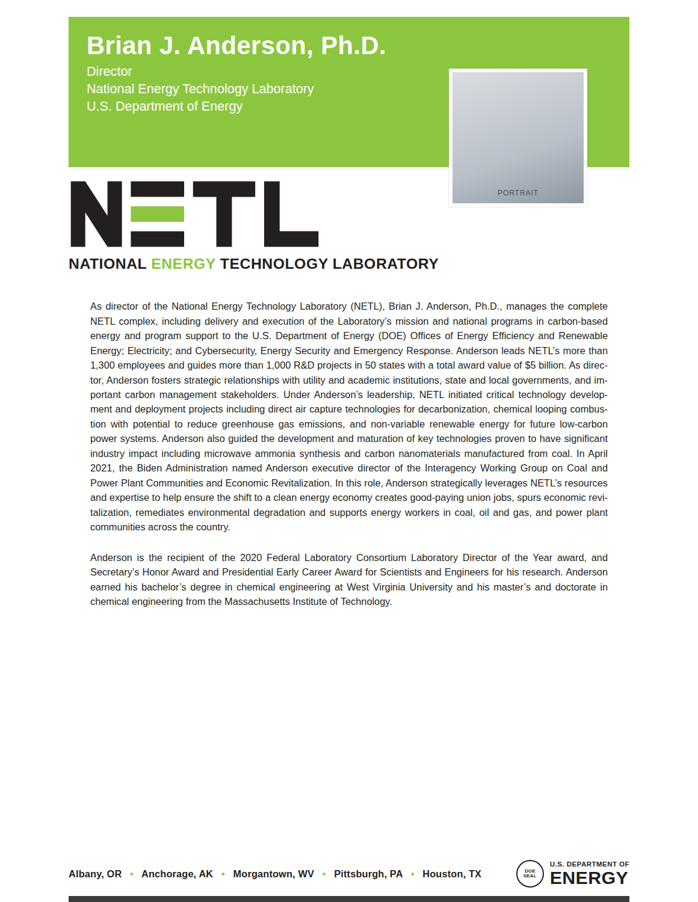Brian J. Anderson, Ph.D.
Director National Energy Technology Laboratory U.S. Department of Energy
Portrait
NATIONAL ENERGY TECHNOLOGY LABORATORY
As director of the National Energy Technology Laboratory (NETL), Brian J. Anderson, Ph.D., manages the complete NETL complex, including delivery and execution of the Laboratory’s mission and national programs in carbon-based energy and program support to the U.S. Department of Energy (DOE) Offices of Energy Efficiency and Renewable Energy; Electricity; and Cybersecurity, Energy Security and Emergency Response. Anderson leads NETL’s more than 1,300 employees and guides more than 1,000 R&D projects in 50 states with a total award value of $5 billion. As director, Anderson fosters strategic relationships with utility and academic institutions, state and local governments, and important carbon management stakeholders. Under Anderson’s leadership, NETL initiated critical technology development and deployment projects including direct air capture technologies for decarbonization, chemical looping combustion with potential to reduce greenhouse gas emissions, and non-variable renewable energy for future low-carbon power systems. Anderson also guided the development and maturation of key technologies proven to have significant industry impact including microwave ammonia synthesis and carbon nanomaterials manufactured from coal. In April 2021, the Biden Administration named Anderson executive director of the Interagency Working Group on Coal and Power Plant Communities and Economic Revitalization. In this role, Anderson strategically leverages NETL’s resources and expertise to help ensure the shift to a clean energy economy creates good-paying union jobs, spurs economic revitalization, remediates environmental degradation and supports energy workers in coal, oil and gas, and power plant communities across the country.
Anderson is the recipient of the 2020 Federal Laboratory Consortium Laboratory Director of the Year award, and Secretary’s Honor Award and Presidential Early Career Award for Scientists and Engineers for his research. Anderson earned his bachelor’s degree in chemical engineering at West Virginia University and his master’s and doctorate in chemical engineering from the Massachusetts Institute of Technology.
Albany, OR • Anchorage, AK • Morgantown, WV • Pittsburgh, PA • Houston, TX
DOE
SEAL
U.S. Department of Energy